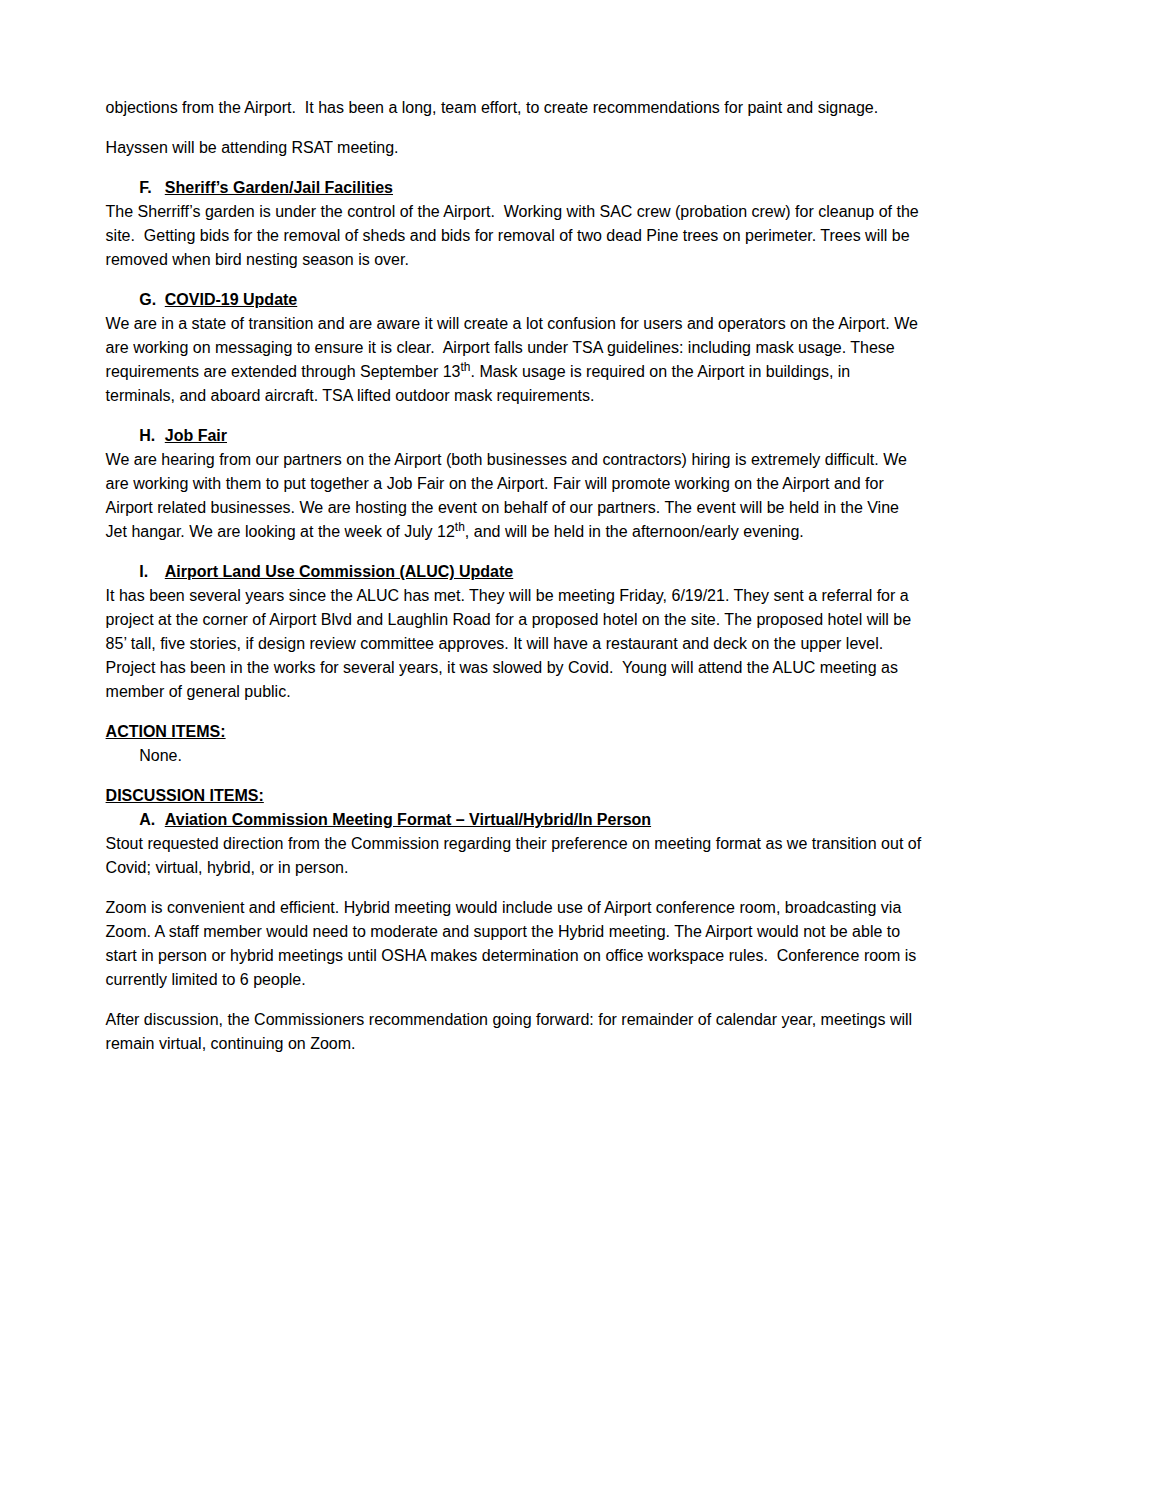objections from the Airport. It has been a long, team effort, to create recommendations for paint and signage.
Hayssen will be attending RSAT meeting.
F. Sheriff’s Garden/Jail Facilities
The Sherriff’s garden is under the control of the Airport. Working with SAC crew (probation crew) for cleanup of the site. Getting bids for the removal of sheds and bids for removal of two dead Pine trees on perimeter. Trees will be removed when bird nesting season is over.
G. COVID-19 Update
We are in a state of transition and are aware it will create a lot confusion for users and operators on the Airport. We are working on messaging to ensure it is clear. Airport falls under TSA guidelines: including mask usage. These requirements are extended through September 13th. Mask usage is required on the Airport in buildings, in terminals, and aboard aircraft. TSA lifted outdoor mask requirements.
H. Job Fair
We are hearing from our partners on the Airport (both businesses and contractors) hiring is extremely difficult. We are working with them to put together a Job Fair on the Airport. Fair will promote working on the Airport and for Airport related businesses. We are hosting the event on behalf of our partners. The event will be held in the Vine Jet hangar. We are looking at the week of July 12th, and will be held in the afternoon/early evening.
I. Airport Land Use Commission (ALUC) Update
It has been several years since the ALUC has met. They will be meeting Friday, 6/19/21. They sent a referral for a project at the corner of Airport Blvd and Laughlin Road for a proposed hotel on the site. The proposed hotel will be 85’ tall, five stories, if design review committee approves. It will have a restaurant and deck on the upper level. Project has been in the works for several years, it was slowed by Covid. Young will attend the ALUC meeting as member of general public.
ACTION ITEMS:
None.
DISCUSSION ITEMS:
A. Aviation Commission Meeting Format – Virtual/Hybrid/In Person
Stout requested direction from the Commission regarding their preference on meeting format as we transition out of Covid; virtual, hybrid, or in person.
Zoom is convenient and efficient. Hybrid meeting would include use of Airport conference room, broadcasting via Zoom. A staff member would need to moderate and support the Hybrid meeting. The Airport would not be able to start in person or hybrid meetings until OSHA makes determination on office workspace rules. Conference room is currently limited to 6 people.
After discussion, the Commissioners recommendation going forward: for remainder of calendar year, meetings will remain virtual, continuing on Zoom.